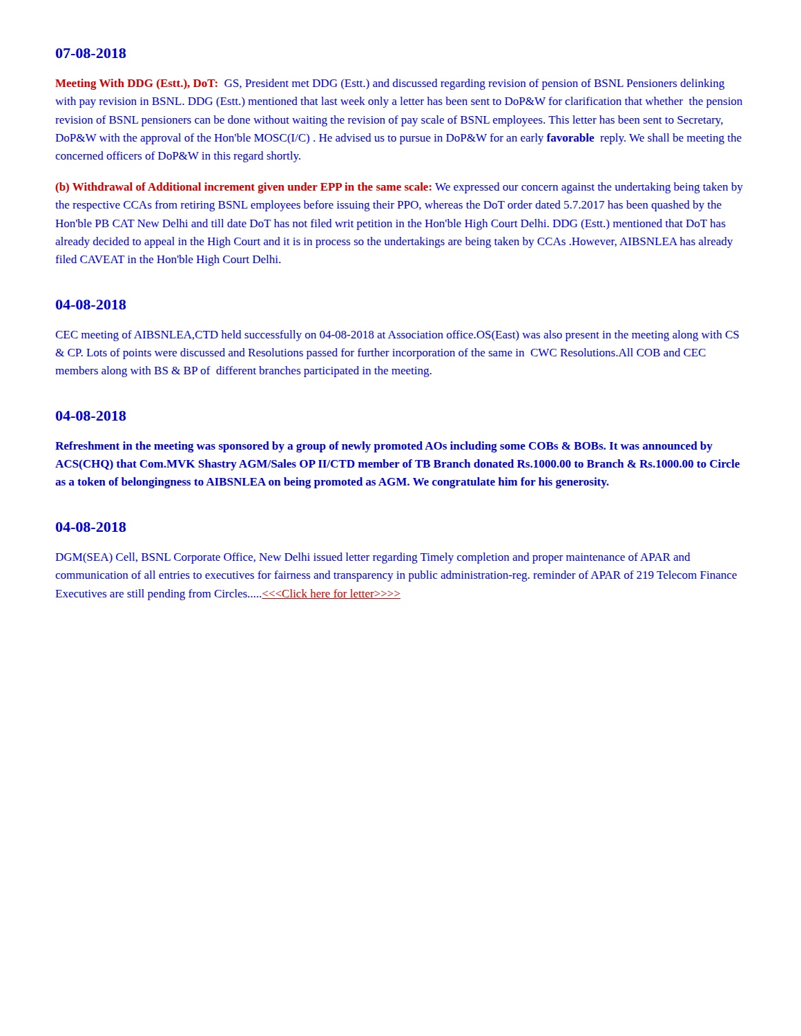07-08-2018
Meeting With DDG (Estt.), DoT: GS, President met DDG (Estt.) and discussed regarding revision of pension of BSNL Pensioners delinking with pay revision in BSNL. DDG (Estt.) mentioned that last week only a letter has been sent to DoP&W for clarification that whether the pension revision of BSNL pensioners can be done without waiting the revision of pay scale of BSNL employees. This letter has been sent to Secretary, DoP&W with the approval of the Hon'ble MOSC(I/C) . He advised us to pursue in DoP&W for an early favorable reply. We shall be meeting the concerned officers of DoP&W in this regard shortly.
(b) Withdrawal of Additional increment given under EPP in the same scale: We expressed our concern against the undertaking being taken by the respective CCAs from retiring BSNL employees before issuing their PPO, whereas the DoT order dated 5.7.2017 has been quashed by the Hon'ble PB CAT New Delhi and till date DoT has not filed writ petition in the Hon'ble High Court Delhi. DDG (Estt.) mentioned that DoT has already decided to appeal in the High Court and it is in process so the undertakings are being taken by CCAs .However, AIBSNLEA has already filed CAVEAT in the Hon'ble High Court Delhi.
04-08-2018
CEC meeting of AIBSNLEA,CTD held successfully on 04-08-2018 at Association office.OS(East) was also present in the meeting along with CS & CP. Lots of points were discussed and Resolutions passed for further incorporation of the same in CWC Resolutions.All COB and CEC members along with BS & BP of different branches participated in the meeting.
04-08-2018
Refreshment in the meeting was sponsored by a group of newly promoted AOs including some COBs & BOBs. It was announced by ACS(CHQ) that Com.MVK Shastry AGM/Sales OP II/CTD member of TB Branch donated Rs.1000.00 to Branch & Rs.1000.00 to Circle as a token of belongingness to AIBSNLEA on being promoted as AGM. We congratulate him for his generosity.
04-08-2018
DGM(SEA) Cell, BSNL Corporate Office, New Delhi issued letter regarding Timely completion and proper maintenance of APAR and communication of all entries to executives for fairness and transparency in public administration-reg. reminder of APAR of 219 Telecom Finance Executives are still pending from Circles.....<<<Click here for letter>>>>